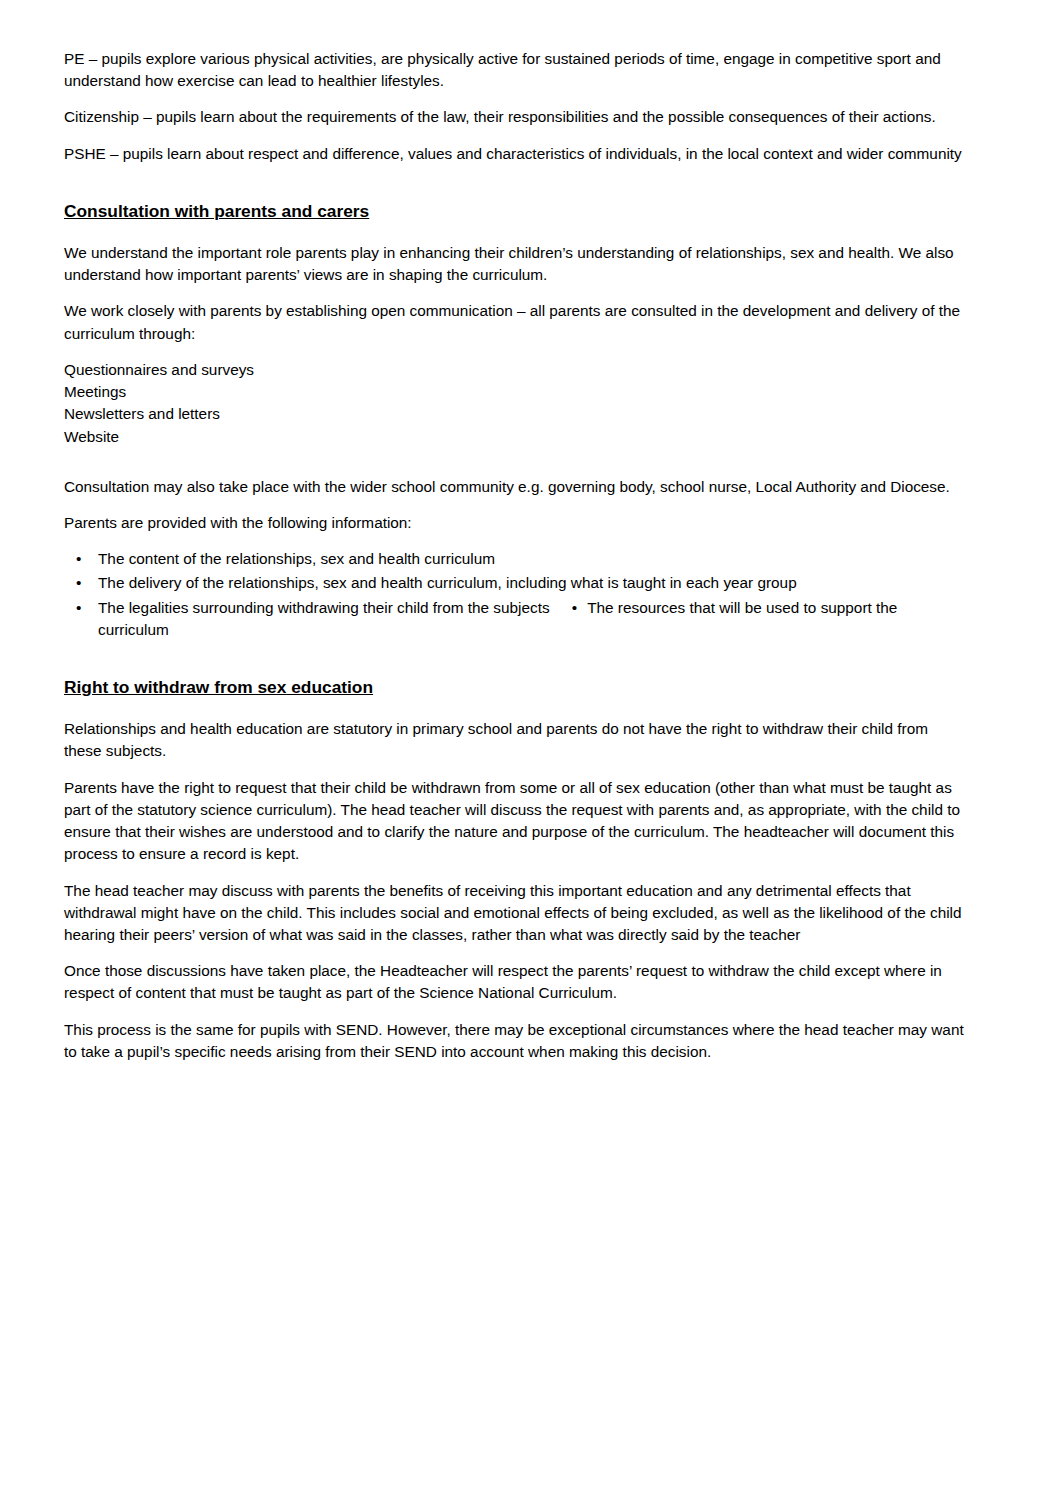PE – pupils explore various physical activities, are physically active for sustained periods of time, engage in competitive sport and understand how exercise can lead to healthier lifestyles.
Citizenship – pupils learn about the requirements of the law, their responsibilities and the possible consequences of their actions.
PSHE – pupils learn about respect and difference, values and characteristics of individuals, in the local context and wider community
Consultation with parents and carers
We understand the important role parents play in enhancing their children’s understanding of relationships, sex and health. We also understand how important parents’ views are in shaping the curriculum.
We work closely with parents by establishing open communication – all parents are consulted in the development and delivery of the curriculum through:
Questionnaires and surveys
Meetings
Newsletters and letters
Website
Consultation may also take place with the wider school community e.g. governing body, school nurse, Local Authority and Diocese.
Parents are provided with the following information:
The content of the relationships, sex and health curriculum
The delivery of the relationships, sex and health curriculum, including what is taught in each year group
The legalities surrounding withdrawing their child from the subjects The resources that will be used to support the curriculum
Right to withdraw from sex education
Relationships and health education are statutory in primary school and parents do not have the right to withdraw their child from these subjects.
Parents have the right to request that their child be withdrawn from some or all of sex education (other than what must be taught as part of the statutory science curriculum). The head teacher will discuss the request with parents and, as appropriate, with the child to ensure that their wishes are understood and to clarify the nature and purpose of the curriculum. The headteacher will document this process to ensure a record is kept.
The head teacher may discuss with parents the benefits of receiving this important education and any detrimental effects that withdrawal might have on the child. This includes social and emotional effects of being excluded, as well as the likelihood of the child hearing their peers’ version of what was said in the classes, rather than what was directly said by the teacher
Once those discussions have taken place, the Headteacher will respect the parents’ request to withdraw the child except where in respect of content that must be taught as part of the Science National Curriculum.
This process is the same for pupils with SEND. However, there may be exceptional circumstances where the head teacher may want to take a pupil’s specific needs arising from their SEND into account when making this decision.